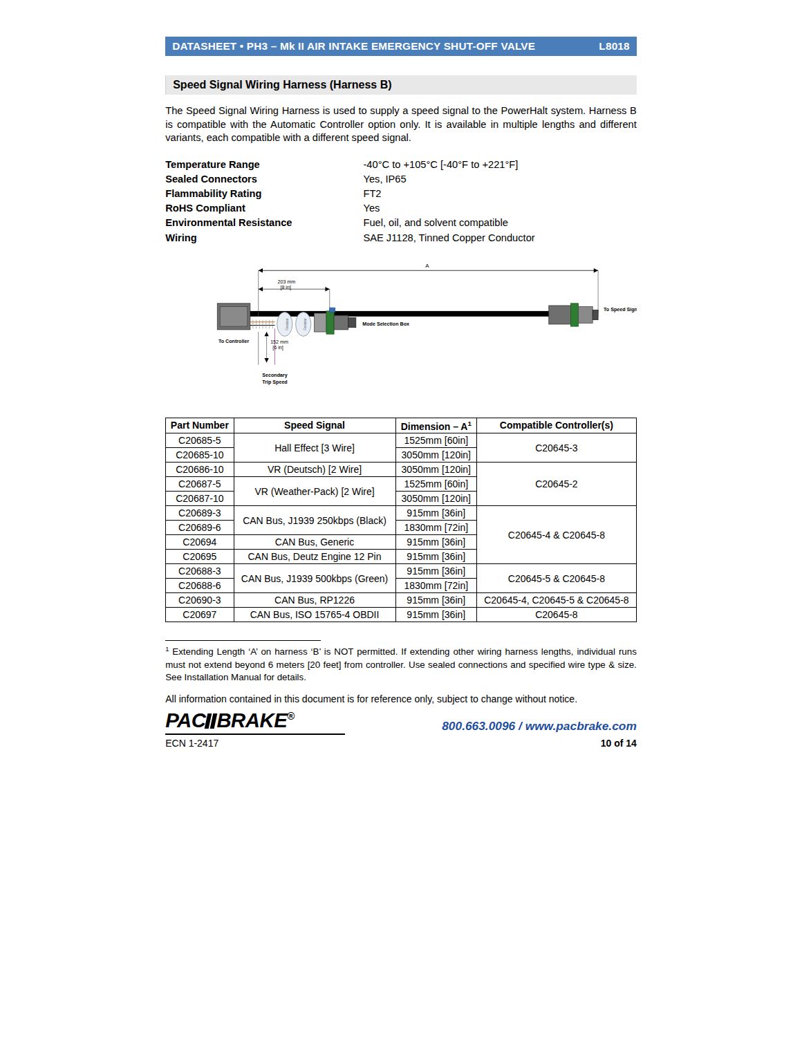DATASHEET • PH3 – Mk II AIR INTAKE EMERGENCY SHUT-OFF VALVE L8018
Speed Signal Wiring Harness (Harness B)
The Speed Signal Wiring Harness is used to supply a speed signal to the PowerHalt system. Harness B is compatible with the Automatic Controller option only. It is available in multiple lengths and different variants, each compatible with a different speed signal.
| Temperature Range | -40°C to +105°C [-40°F to +221°F] |
| Sealed Connectors | Yes, IP65 |
| Flammability Rating | FT2 |
| RoHS Compliant | Yes |
| Environmental Resistance | Fuel, oil, and solvent compatible |
| Wiring | SAE J1128, Tinned Copper Conductor |
A 203 mm [8 in] To Controller Resistor Resistor 152 mm [6 in] Secondary Trip Speed Mode Selection Box To Speed Signal
| Part Number | Speed Signal | Dimension – A 1 | Compatible Controller(s) |
| --- | --- | --- | --- |
| C20685-5 | Hall Effect [3 Wire] | 1525mm [60in] | C20645-3 |
| C20685-10 | 3050mm [120in] |
| C20686-10 | VR (Deutsch) [2 Wire] | 3050mm [120in] | C20645-2 |
| C20687-5 | VR (Weather-Pack) [2 Wire] | 1525mm [60in] |
| C20687-10 | 3050mm [120in] |
| C20689-3 | CAN Bus, J1939 250kbps (Black) | 915mm [36in] | C20645-4 & C20645-8 |
| C20689-6 | 1830mm [72in] |
| C20694 | CAN Bus, Generic | 915mm [36in] |
| C20695 | CAN Bus, Deutz Engine 12 Pin | 915mm [36in] |
| C20688-3 | CAN Bus, J1939 500kbps (Green) | 915mm [36in] | C20645-5 & C20645-8 |
| C20688-6 | 1830mm [72in] |
| C20690-3 | CAN Bus, RP1226 | 915mm [36in] | C20645-4, C20645-5 & C20645-8 |
| C20697 | CAN Bus, ISO 15765-4 OBDII | 915mm [36in] | C20645-8 |
1 Extending Length ‘A’ on harness ‘B’ is NOT permitted. If extending other wiring harness lengths, individual runs must not extend beyond 6 meters [20 feet] from controller. Use sealed connections and specified wire type & size. See Installation Manual for details.
All information contained in this document is for reference only, subject to change without notice.
PAC BRAKE®
ECN 1-2417
800.663.0096 / www.pacbrake.com
10 of 14